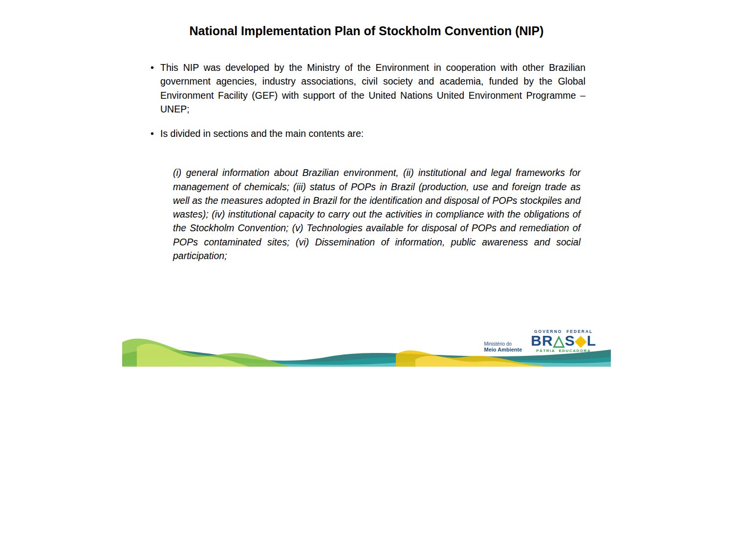National Implementation Plan of Stockholm Convention (NIP)
This NIP was developed by the Ministry of the Environment in cooperation with other Brazilian government agencies, industry associations, civil society and academia, funded by the Global Environment Facility (GEF) with support of the United Nations United Environment Programme – UNEP;
Is divided in sections and the main contents are:
(i) general information about Brazilian environment, (ii) institutional and legal frameworks for management of chemicals; (iii) status of POPs in Brazil (production, use and foreign trade as well as the measures adopted in Brazil for the identification and disposal of POPs stockpiles and wastes); (iv) institutional capacity to carry out the activities in compliance with the obligations of the Stockholm Convention; (v) Technologies available for disposal of POPs and remediation of POPs contaminated sites; (vi) Dissemination of information, public awareness and social participation;
Ministério do Meio Ambiente
GOVERNO FEDERAL
BR△S◆L
PÁTRIA EDUCADORA